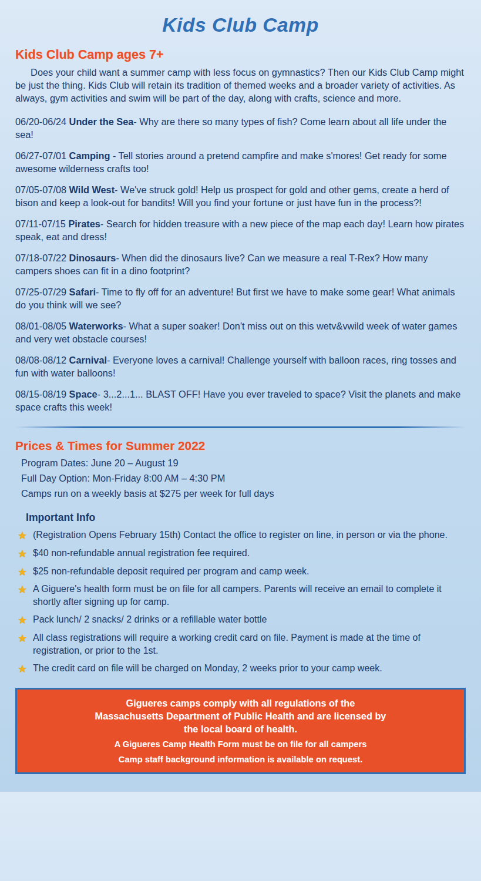Kids Club Camp
Kids Club Camp ages 7+
Does your child want a summer camp with less focus on gymnastics? Then our Kids Club Camp might be just the thing. Kids Club will retain its tradition of themed weeks and a broader variety of activities. As always, gym activities and swim will be part of the day, along with crafts, science and more.
06/20-06/24 Under the Sea- Why are there so many types of fish? Come learn about all life under the sea!
06/27-07/01 Camping - Tell stories around a pretend campfire and make s'mores! Get ready for some awesome wilderness crafts too!
07/05-07/08 Wild West- We've struck gold! Help us prospect for gold and other gems, create a herd of bison and keep a look-out for bandits! Will you find your fortune or just have fun in the process?!
07/11-07/15 Pirates- Search for hidden treasure with a new piece of the map each day! Learn how pirates speak, eat and dress!
07/18-07/22 Dinosaurs- When did the dinosaurs live? Can we measure a real T-Rex? How many campers shoes can fit in a dino footprint?
07/25-07/29 Safari- Time to fly off for an adventure! But first we have to make some gear! What animals do you think will we see?
08/01-08/05 Waterworks- What a super soaker! Don't miss out on this wetv&vwild week of water games and very wet obstacle courses!
08/08-08/12 Carnival- Everyone loves a carnival! Challenge yourself with balloon races, ring tosses and fun with water balloons!
08/15-08/19 Space- 3...2...1... BLAST OFF! Have you ever traveled to space? Visit the planets and make space crafts this week!
Prices & Times for Summer 2022
Program Dates: June 20 – August 19
Full Day Option: Mon-Friday 8:00 AM – 4:30 PM
Camps run on a weekly basis at $275 per week for full days
Important Info
(Registration Opens February 15th) Contact the office to register on line, in person or via the phone.
$40 non-refundable annual registration fee required.
$25 non-refundable deposit required per program and camp week.
A Giguere's health form must be on file for all campers. Parents will receive an email to complete it shortly after signing up for camp.
Pack lunch/ 2 snacks/ 2 drinks or a refillable water bottle
All class registrations will require a working credit card on file. Payment is made at the time of registration, or prior to the 1st.
The credit card on file will be charged on Monday, 2 weeks prior to your camp week.
Gigueres camps comply with all regulations of the
Massachusetts Department of Public Health and are licensed by
the local board of health.
A Gigueres Camp Health Form must be on file for all campers
Camp staff background information is available on request.